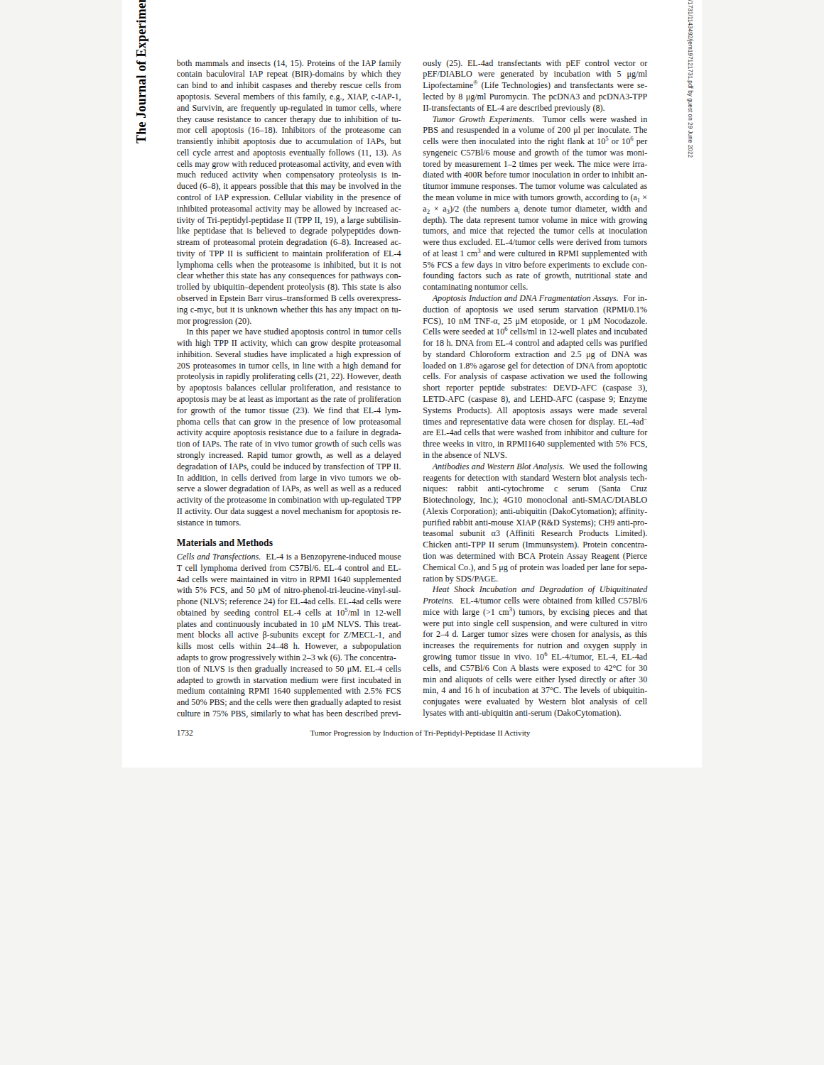The Journal of Experimental Medicine
Downloaded from http://rupress.org/jem/article-pdf/197/12/1731/1143492/jem197121731.pdf by guest on 29 June 2022
both mammals and insects (14, 15). Proteins of the IAP family contain baculoviral IAP repeat (BIR)-domains by which they can bind to and inhibit caspases and thereby rescue cells from apoptosis. Several members of this family, e.g., XIAP, c-IAP-1, and Survivin, are frequently up-regulated in tumor cells, where they cause resistance to cancer therapy due to inhibition of tumor cell apoptosis (16–18). Inhibitors of the proteasome can transiently inhibit apoptosis due to accumulation of IAPs, but cell cycle arrest and apoptosis eventually follows (11, 13). As cells may grow with reduced proteasomal activity, and even with much reduced activity when compensatory proteolysis is induced (6–8), it appears possible that this may be involved in the control of IAP expression. Cellular viability in the presence of inhibited proteasomal activity may be allowed by increased activity of Tri-peptidyl-peptidase II (TPP II, 19), a large subtilisin-like peptidase that is believed to degrade polypeptides downstream of proteasomal protein degradation (6–8). Increased activity of TPP II is sufficient to maintain proliferation of EL-4 lymphoma cells when the proteasome is inhibited, but it is not clear whether this state has any consequences for pathways controlled by ubiquitin–dependent proteolysis (8). This state is also observed in Epstein Barr virus–transformed B cells overexpressing c-myc, but it is unknown whether this has any impact on tumor progression (20).
In this paper we have studied apoptosis control in tumor cells with high TPP II activity, which can grow despite proteasomal inhibition. Several studies have implicated a high expression of 20S proteasomes in tumor cells, in line with a high demand for proteolysis in rapidly proliferating cells (21, 22). However, death by apoptosis balances cellular proliferation, and resistance to apoptosis may be at least as important as the rate of proliferation for growth of the tumor tissue (23). We find that EL-4 lymphoma cells that can grow in the presence of low proteasomal activity acquire apoptosis resistance due to a failure in degradation of IAPs. The rate of in vivo tumor growth of such cells was strongly increased. Rapid tumor growth, as well as a delayed degradation of IAPs, could be induced by transfection of TPP II. In addition, in cells derived from large in vivo tumors we observe a slower degradation of IAPs, as well as well as a reduced activity of the proteasome in combination with up-regulated TPP II activity. Our data suggest a novel mechanism for apoptosis resistance in tumors.
Materials and Methods
Cells and Transfections. EL-4 is a Benzopyrene-induced mouse T cell lymphoma derived from C57Bl/6. EL-4 control and EL-4ad cells were maintained in vitro in RPMI 1640 supplemented with 5% FCS, and 50 μM of nitro-phenol-tri-leucine-vinyl-sulphone (NLVS; reference 24) for EL-4ad cells. EL-4ad cells were obtained by seeding control EL-4 cells at 105/ml in 12-well plates and continuously incubated in 10 μM NLVS. This treatment blocks all active β-subunits except for Z/MECL-1, and kills most cells within 24–48 h. However, a subpopulation adapts to grow progressively within 2–3 wk (6). The concentra-
tion of NLVS is then gradually increased to 50 μM. EL-4 cells adapted to growth in starvation medium were first incubated in medium containing RPMI 1640 supplemented with 2.5% FCS and 50% PBS; and the cells were then gradually adapted to resist culture in 75% PBS, similarly to what has been described previously (25). EL-4ad transfectants with pEF control vector or pEF/DIABLO were generated by incubation with 5 μg/ml Lipofectamine® (Life Technologies) and transfectants were selected by 8 μg/ml Puromycin. The pcDNA3 and pcDNA3-TPP II-transfectants of EL-4 are described previously (8).
Tumor Growth Experiments. Tumor cells were washed in PBS and resuspended in a volume of 200 μl per inoculate. The cells were then inoculated into the right flank at 105 or 106 per syngeneic C57Bl/6 mouse and growth of the tumor was monitored by measurement 1–2 times per week. The mice were irradiated with 400R before tumor inoculation in order to inhibit antitumor immune responses. The tumor volume was calculated as the mean volume in mice with tumors growth, according to (a1 × a2 × a3)/2 (the numbers ai denote tumor diameter, width and depth). The data represent tumor volume in mice with growing tumors, and mice that rejected the tumor cells at inoculation were thus excluded. EL-4/tumor cells were derived from tumors of at least 1 cm3 and were cultured in RPMI supplemented with 5% FCS a few days in vitro before experiments to exclude confounding factors such as rate of growth, nutritional state and contaminating nontumor cells.
Apoptosis Induction and DNA Fragmentation Assays. For induction of apoptosis we used serum starvation (RPMI/0.1% FCS), 10 nM TNF-α, 25 μM etoposide, or 1 μM Nocodazole. Cells were seeded at 106 cells/ml in 12-well plates and incubated for 18 h. DNA from EL-4 control and adapted cells was purified by standard Chloroform extraction and 2.5 μg of DNA was loaded on 1.8% agarose gel for detection of DNA from apoptotic cells. For analysis of caspase activation we used the following short reporter peptide substrates: DEVD-AFC (caspase 3), LETD-AFC (caspase 8), and LEHD-AFC (caspase 9; Enzyme Systems Products). All apoptosis assays were made several times and representative data were chosen for display. EL-4ad− are EL-4ad cells that were washed from inhibitor and culture for three weeks in vitro, in RPMI1640 supplemented with 5% FCS, in the absence of NLVS.
Antibodies and Western Blot Analysis. We used the following reagents for detection with standard Western blot analysis techniques: rabbit anti-cytochrome c serum (Santa Cruz Biotechnology, Inc.); 4G10 monoclonal anti-SMAC/DIABLO (Alexis Corporation); anti-ubiquitin (DakoCytomation); affinity-purified rabbit anti-mouse XIAP (R&D Systems); CH9 anti-proteasomal subunit α3 (Affiniti Research Products Limited). Chicken anti-TPP II serum (Immunsystem). Protein concentration was determined with BCA Protein Assay Reagent (Pierce Chemical Co.), and 5 μg of protein was loaded per lane for separation by SDS/PAGE.
Heat Shock Incubation and Degradation of Ubiquitinated Proteins. EL-4/tumor cells were obtained from killed C57Bl/6 mice with large (>1 cm3) tumors, by excising pieces and that were put into single cell suspension, and were cultured in vitro for 2–4 d. Larger tumor sizes were chosen for analysis, as this increases the requirements for nutrion and oxygen supply in growing tumor tissue in vivo. 106 EL-4/tumor, EL-4, EL-4ad cells, and C57Bl/6 Con A blasts were exposed to 42°C for 30 min and aliquots of cells were either lysed directly or after 30 min, 4 and 16 h of incubation at 37°C. The levels of ubiquitin-conjugates were evaluated by Western blot analysis of cell lysates with anti-ubiquitin anti-serum (DakoCytomation).
1732 Tumor Progression by Induction of Tri-Peptidyl-Peptidase II Activity